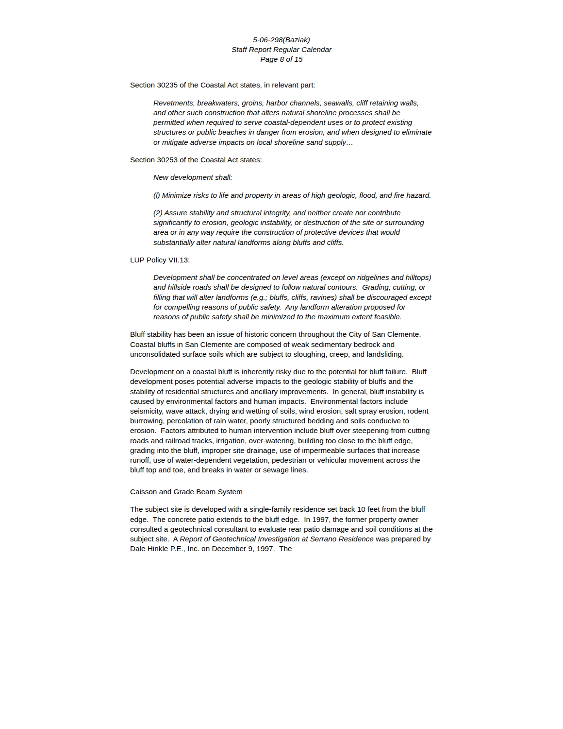5-06-298(Baziak)
Staff Report Regular Calendar
Page 8 of 15
Section 30235 of the Coastal Act states, in relevant part:
Revetments, breakwaters, groins, harbor channels, seawalls, cliff retaining walls, and other such construction that alters natural shoreline processes shall be permitted when required to serve coastal-dependent uses or to protect existing structures or public beaches in danger from erosion, and when designed to eliminate or mitigate adverse impacts on local shoreline sand supply…
Section 30253 of the Coastal Act states:
New development shall:
(l) Minimize risks to life and property in areas of high geologic, flood, and fire hazard.
(2) Assure stability and structural integrity, and neither create nor contribute significantly to erosion, geologic instability, or destruction of the site or surrounding area or in any way require the construction of protective devices that would substantially alter natural landforms along bluffs and cliffs.
LUP Policy VII.13:
Development shall be concentrated on level areas (except on ridgelines and hilltops) and hillside roads shall be designed to follow natural contours. Grading, cutting, or filling that will alter landforms (e.g.; bluffs, cliffs, ravines) shall be discouraged except for compelling reasons of public safety. Any landform alteration proposed for reasons of public safety shall be minimized to the maximum extent feasible.
Bluff stability has been an issue of historic concern throughout the City of San Clemente. Coastal bluffs in San Clemente are composed of weak sedimentary bedrock and unconsolidated surface soils which are subject to sloughing, creep, and landsliding.
Development on a coastal bluff is inherently risky due to the potential for bluff failure. Bluff development poses potential adverse impacts to the geologic stability of bluffs and the stability of residential structures and ancillary improvements. In general, bluff instability is caused by environmental factors and human impacts. Environmental factors include seismicity, wave attack, drying and wetting of soils, wind erosion, salt spray erosion, rodent burrowing, percolation of rain water, poorly structured bedding and soils conducive to erosion. Factors attributed to human intervention include bluff over steepening from cutting roads and railroad tracks, irrigation, over-watering, building too close to the bluff edge, grading into the bluff, improper site drainage, use of impermeable surfaces that increase runoff, use of water-dependent vegetation, pedestrian or vehicular movement across the bluff top and toe, and breaks in water or sewage lines.
Caisson and Grade Beam System
The subject site is developed with a single-family residence set back 10 feet from the bluff edge. The concrete patio extends to the bluff edge. In 1997, the former property owner consulted a geotechnical consultant to evaluate rear patio damage and soil conditions at the subject site. A Report of Geotechnical Investigation at Serrano Residence was prepared by Dale Hinkle P.E., Inc. on December 9, 1997. The